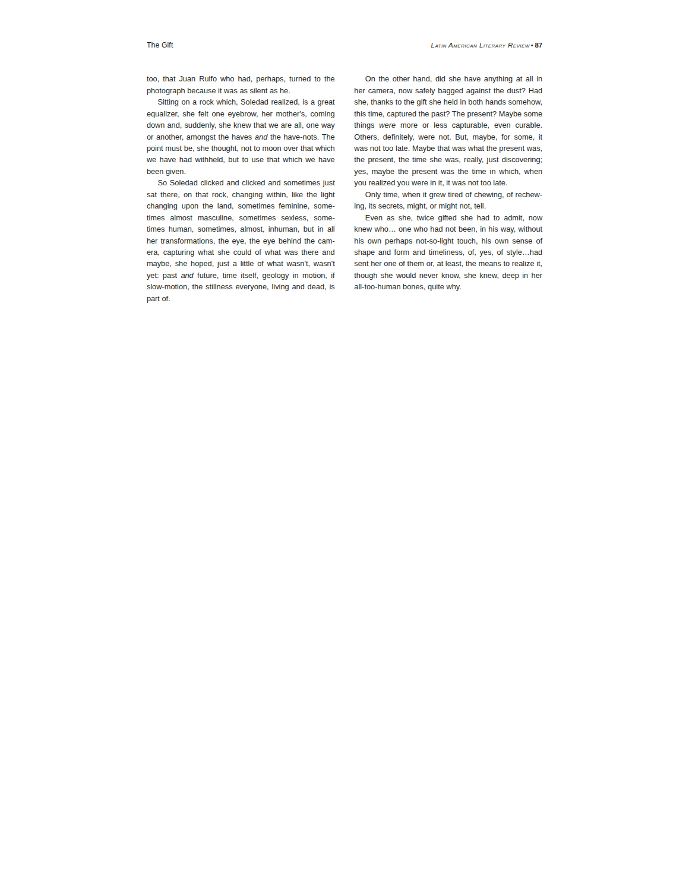The Gift Latin American Literary Review•87
too, that Juan Rulfo who had, perhaps, turned to the photograph because it was as silent as he.
Sitting on a rock which, Soledad realized, is a great equalizer, she felt one eyebrow, her mother's, coming down and, suddenly, she knew that we are all, one way or another, amongst the haves and the have-nots. The point must be, she thought, not to moon over that which we have had withheld, but to use that which we have been given.
So Soledad clicked and clicked and sometimes just sat there, on that rock, changing within, like the light changing upon the land, sometimes feminine, sometimes almost masculine, sometimes sexless, sometimes human, sometimes, almost, inhuman, but in all her transformations, the eye, the eye behind the camera, capturing what she could of what was there and maybe, she hoped, just a little of what wasn't, wasn't yet: past and future, time itself, geology in motion, if slow-motion, the stillness everyone, living and dead, is part of.
On the other hand, did she have anything at all in her camera, now safely bagged against the dust? Had she, thanks to the gift she held in both hands somehow, this time, captured the past? The present? Maybe some things were more or less capturable, even curable. Others, definitely, were not. But, maybe, for some, it was not too late. Maybe that was what the present was, the present, the time she was, really, just discovering; yes, maybe the present was the time in which, when you realized you were in it, it was not too late.
Only time, when it grew tired of chewing, of rechewing, its secrets, might, or might not, tell.
Even as she, twice gifted she had to admit, now knew who… one who had not been, in his way, without his own perhaps not-so-light touch, his own sense of shape and form and timeliness, of, yes, of style…had sent her one of them or, at least, the means to realize it, though she would never know, she knew, deep in her all-too-human bones, quite why.